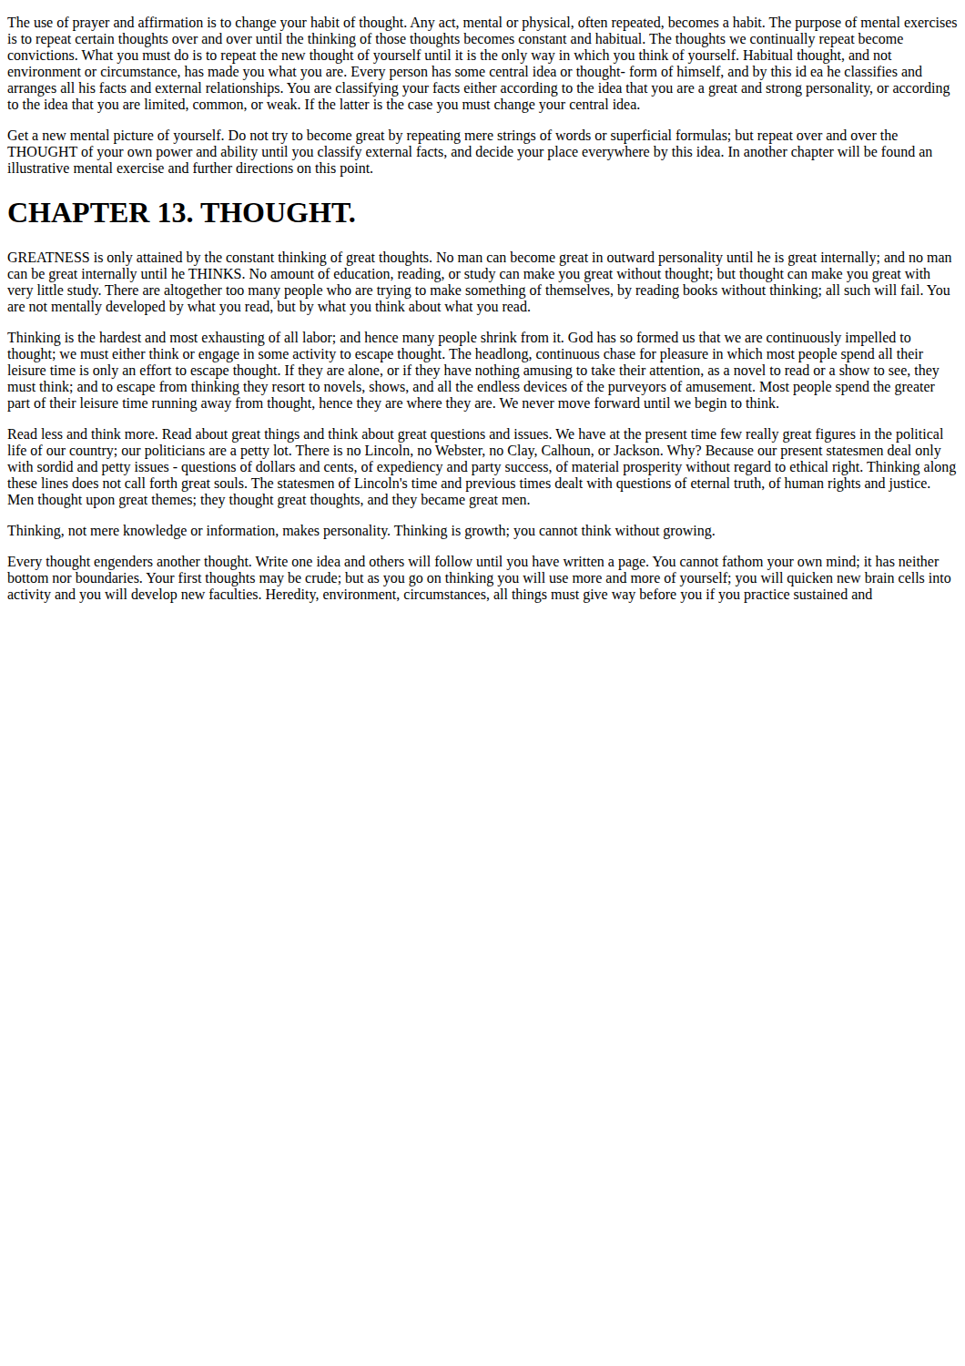The use of prayer and affirmation is to change your habit of thought. Any act, mental or physical, often repeated, becomes a habit. The purpose of mental exercises is to repeat certain thoughts over and over until the thinking of those thoughts becomes constant and habitual. The thoughts we continually repeat become convictions. What you must do is to repeat the new thought of yourself until it is the only way in which you think of yourself. Habitual thought, and not environment or circumstance, has made you what you are. Every person has some central idea or thought- form of himself, and by this id ea he classifies and arranges all his facts and external relationships. You are classifying your facts either according to the idea that you are a great and strong personality, or according to the idea that you are limited, common, or weak. If the latter is the case you must change your central idea.
Get a new mental picture of yourself. Do not try to become great by repeating mere strings of words or superficial formulas; but repeat over and over the THOUGHT of your own power and ability until you classify external facts, and decide your place everywhere by this idea. In another chapter will be found an illustrative mental exercise and further directions on this point.
CHAPTER 13. THOUGHT.
GREATNESS is only attained by the constant thinking of great thoughts. No man can become great in outward personality until he is great internally; and no man can be great internally until he THINKS. No amount of education, reading, or study can make you great without thought; but thought can make you great with very little study. There are altogether too many people who are trying to make something of themselves, by reading books without thinking; all such will fail. You are not mentally developed by what you read, but by what you think about what you read.
Thinking is the hardest and most exhausting of all labor; and hence many people shrink from it. God has so formed us that we are continuously impelled to thought; we must either think or engage in some activity to escape thought. The headlong, continuous chase for pleasure in which most people spend all their leisure time is only an effort to escape thought. If they are alone, or if they have nothing amusing to take their attention, as a novel to read or a show to see, they must think; and to escape from thinking they resort to novels, shows, and all the endless devices of the purveyors of amusement. Most people spend the greater part of their leisure time running away from thought, hence they are where they are. We never move forward until we begin to think.
Read less and think more. Read about great things and think about great questions and issues. We have at the present time few really great figures in the political life of our country; our politicians are a petty lot. There is no Lincoln, no Webster, no Clay, Calhoun, or Jackson. Why? Because our present statesmen deal only with sordid and petty issues - questions of dollars and cents, of expediency and party success, of material prosperity without regard to ethical right. Thinking along these lines does not call forth great souls. The statesmen of Lincoln's time and previous times dealt with questions of eternal truth, of human rights and justice. Men thought upon great themes; they thought great thoughts, and they became great men.
Thinking, not mere knowledge or information, makes personality. Thinking is growth; you cannot think without growing.
Every thought engenders another thought. Write one idea and others will follow until you have written a page. You cannot fathom your own mind; it has neither bottom nor boundaries. Your first thoughts may be crude; but as you go on thinking you will use more and more of yourself; you will quicken new brain cells into activity and you will develop new faculties. Heredity, environment, circumstances, all things must give way before you if you practice sustained and